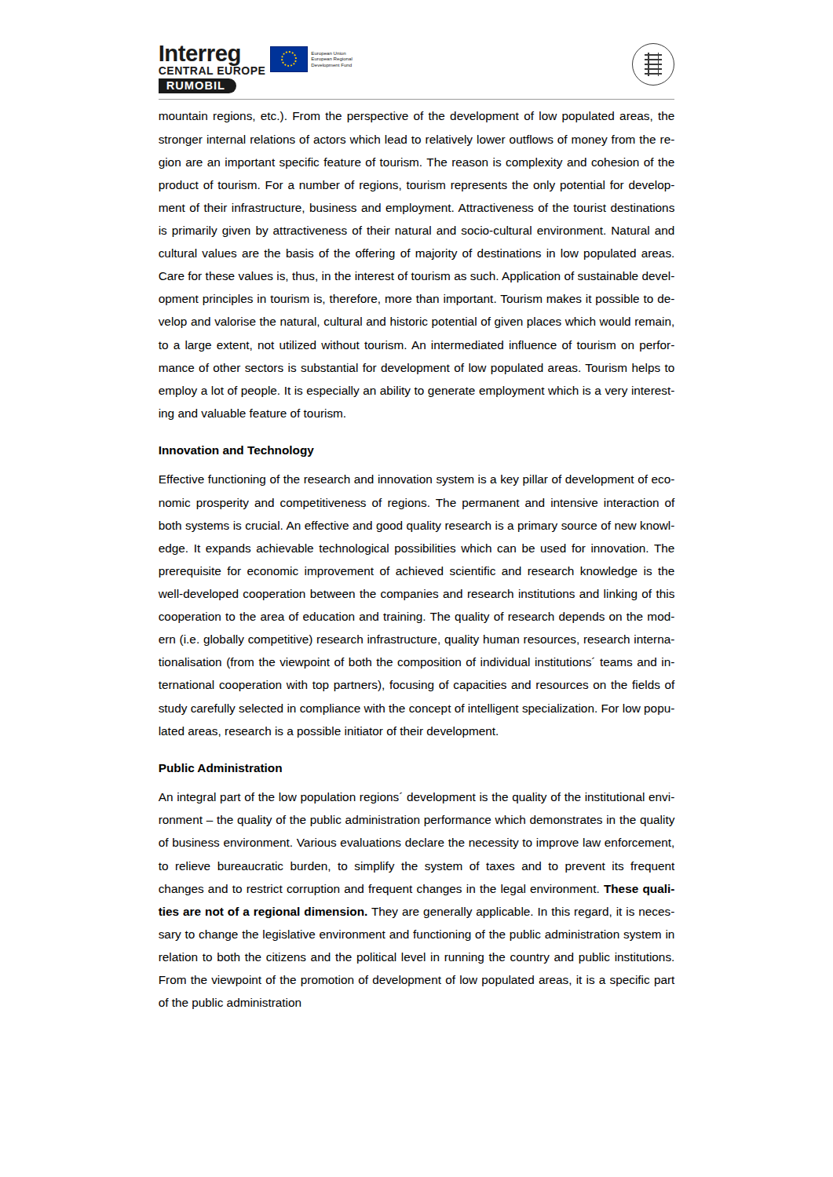Interreg CENTRAL EUROPE
European Union
European Regional
Development Fund
RUMOBIL
mountain regions, etc.). From the perspective of the development of low populated areas, the stronger internal relations of actors which lead to relatively lower outflows of money from the region are an important specific feature of tourism. The reason is complexity and cohesion of the product of tourism. For a number of regions, tourism represents the only potential for development of their infrastructure, business and employment. Attractiveness of the tourist destinations is primarily given by attractiveness of their natural and socio-cultural environment. Natural and cultural values are the basis of the offering of majority of destinations in low populated areas. Care for these values is, thus, in the interest of tourism as such. Application of sustainable development principles in tourism is, therefore, more than important. Tourism makes it possible to develop and valorise the natural, cultural and historic potential of given places which would remain, to a large extent, not utilized without tourism. An intermediated influence of tourism on performance of other sectors is substantial for development of low populated areas. Tourism helps to employ a lot of people. It is especially an ability to generate employment which is a very interesting and valuable feature of tourism.
Innovation and Technology
Effective functioning of the research and innovation system is a key pillar of development of economic prosperity and competitiveness of regions. The permanent and intensive interaction of both systems is crucial. An effective and good quality research is a primary source of new knowledge. It expands achievable technological possibilities which can be used for innovation. The prerequisite for economic improvement of achieved scientific and research knowledge is the well-developed cooperation between the companies and research institutions and linking of this cooperation to the area of education and training. The quality of research depends on the modern (i.e. globally competitive) research infrastructure, quality human resources, research internationalisation (from the viewpoint of both the composition of individual institutions´ teams and international cooperation with top partners), focusing of capacities and resources on the fields of study carefully selected in compliance with the concept of intelligent specialization. For low populated areas, research is a possible initiator of their development.
Public Administration
An integral part of the low population regions´ development is the quality of the institutional environment – the quality of the public administration performance which demonstrates in the quality of business environment. Various evaluations declare the necessity to improve law enforcement, to relieve bureaucratic burden, to simplify the system of taxes and to prevent its frequent changes and to restrict corruption and frequent changes in the legal environment. These qualities are not of a regional dimension. They are generally applicable. In this regard, it is necessary to change the legislative environment and functioning of the public administration system in relation to both the citizens and the political level in running the country and public institutions. From the viewpoint of the promotion of development of low populated areas, it is a specific part of the public administration